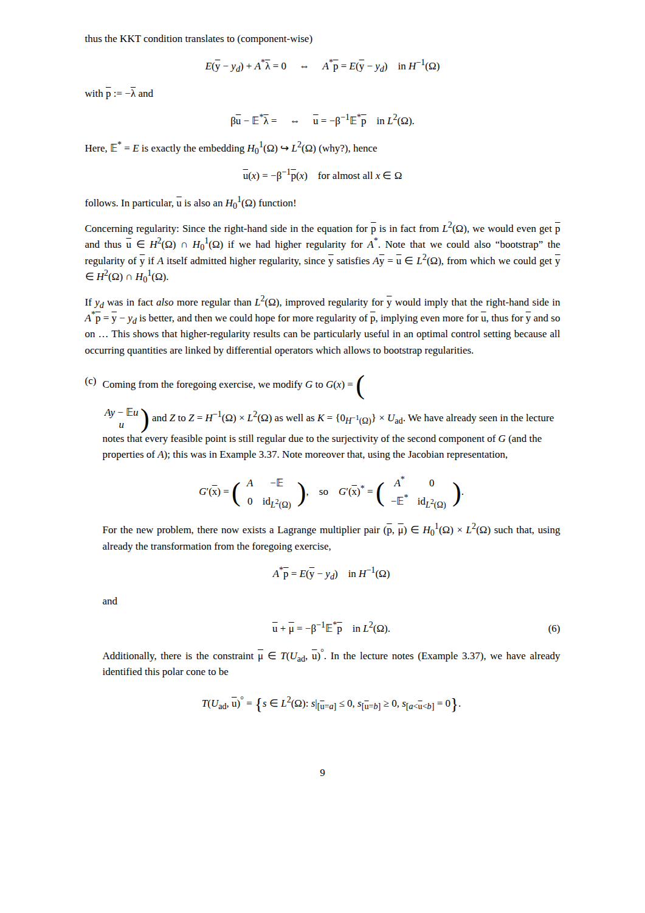thus the KKT condition translates to (component-wise)
E(y − yd) + A*λ = 0 ⇔ A*p = E(y − yd) in H−1(Ω)
with p := −λ and
βu − 𝔼*λ = ⇔ u = −β−1𝔼*p in L2(Ω).
Here, 𝔼* = E is exactly the embedding H01(Ω) ↪ L2(Ω) (why?), hence
u(x) = −β−1p(x) for almost all x ∈ Ω
follows. In particular, u is also an H01(Ω) function!
Concerning regularity: Since the right-hand side in the equation for p is in fact from L2(Ω), we would even get p and thus u ∈ H2(Ω) ∩ H01(Ω) if we had higher regularity for A*. Note that we could also “bootstrap” the regularity of y if A itself admitted higher regularity, since y satisfies Ay = u ∈ L2(Ω), from which we could get y ∈ H2(Ω) ∩ H01(Ω).
If yd was in fact also more regular than L2(Ω), improved regularity for y would imply that the right-hand side in A*p = y − yd is better, and then we could hope for more regularity of p, implying even more for u, thus for y and so on … This shows that higher-regularity results can be particularly useful in an optimal control setting because all occurring quantities are linked by differential operators which allows to bootstrap regularities.
(c)
Coming from the foregoing exercise, we modify G to G(x) = (
| Ay − 𝔼 u |
| u |
) and Z to Z = H−1(Ω) × L2(Ω) as well as K = {0H−1(Ω)} × Uad. We have already seen in the lecture notes that every feasible point is still regular due to the surjectivity of the second component of G (and the properties of A); this was in Example 3.37. Note moreover that, using the Jacobian representation,
G′(x) = (
| A | −𝔼 |
| 0 | id L 2 (Ω) |
), so G′(x)* = (
| A * | 0 |
| −𝔼 * | id L 2 (Ω) |
).
For the new problem, there now exists a Lagrange multiplier pair (p, μ) ∈ H01(Ω) × L2(Ω) such that, using already the transformation from the foregoing exercise,
A*p = E(y − yd) in H−1(Ω)
and
u + μ = −β−1𝔼*p in L2(Ω). (6)
Additionally, there is the constraint μ ∈ T(Uad, u)°. In the lecture notes (Example 3.37), we have already identified this polar cone to be
T(Uad, u)° = {s ∈ L2(Ω): s|[u=a] ≤ 0, s[u=b] ≥ 0, s[a<u<b] = 0}.
9